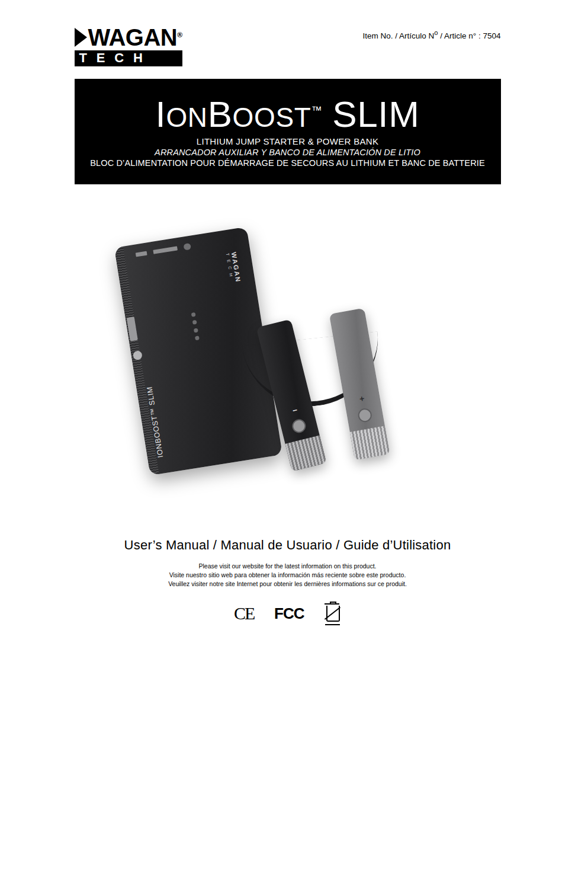WAGAN®
T E C H
Item No. / Artículo No / Article n° : 7504
ION BOOST™ SLIM
LITHIUM JUMP STARTER & POWER BANK
ARRANCADOR AUXILIAR Y BANCO DE ALIMENTACIÓN DE LITIO
BLOC D’ALIMENTATION POUR DÉMARRAGE DE SECOURS AU LITHIUM ET BANC DE BATTERIE
WAGANT E C H
IONBOOST™ SLIM
–
+
User’s Manual / Manual de Usuario / Guide d’Utilisation
Please visit our website for the latest information on this product.
Visite nuestro sitio web para obtener la información más reciente sobre este producto.
Veuillez visiter notre site Internet pour obtenir les dernières informations sur ce produit.
CE FCC